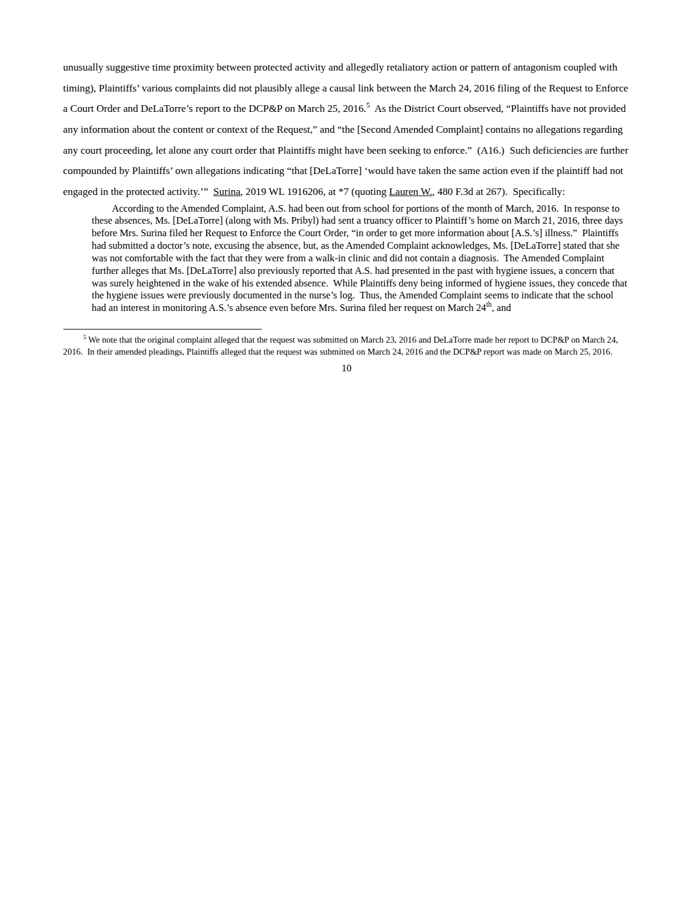unusually suggestive time proximity between protected activity and allegedly retaliatory action or pattern of antagonism coupled with timing), Plaintiffs’ various complaints did not plausibly allege a causal link between the March 24, 2016 filing of the Request to Enforce a Court Order and DeLaTorre’s report to the DCP&P on March 25, 2016.5 As the District Court observed, “Plaintiffs have not provided any information about the content or context of the Request,” and “the [Second Amended Complaint] contains no allegations regarding any court proceeding, let alone any court order that Plaintiffs might have been seeking to enforce.” (A16.) Such deficiencies are further compounded by Plaintiffs’ own allegations indicating “that [DeLaTorre] ‘would have taken the same action even if the plaintiff had not engaged in the protected activity.’” Surina, 2019 WL 1916206, at *7 (quoting Lauren W., 480 F.3d at 267). Specifically:
According to the Amended Complaint, A.S. had been out from school for portions of the month of March, 2016. In response to these absences, Ms. [DeLaTorre] (along with Ms. Pribyl) had sent a truancy officer to Plaintiff’s home on March 21, 2016, three days before Mrs. Surina filed her Request to Enforce the Court Order, “in order to get more information about [A.S.’s] illness.” Plaintiffs had submitted a doctor’s note, excusing the absence, but, as the Amended Complaint acknowledges, Ms. [DeLaTorre] stated that she was not comfortable with the fact that they were from a walk-in clinic and did not contain a diagnosis. The Amended Complaint further alleges that Ms. [DeLaTorre] also previously reported that A.S. had presented in the past with hygiene issues, a concern that was surely heightened in the wake of his extended absence. While Plaintiffs deny being informed of hygiene issues, they concede that the hygiene issues were previously documented in the nurse’s log. Thus, the Amended Complaint seems to indicate that the school had an interest in monitoring A.S.’s absence even before Mrs. Surina filed her request on March 24th, and
5 We note that the original complaint alleged that the request was submitted on March 23, 2016 and DeLaTorre made her report to DCP&P on March 24, 2016. In their amended pleadings, Plaintiffs alleged that the request was submitted on March 24, 2016 and the DCP&P report was made on March 25, 2016.
10